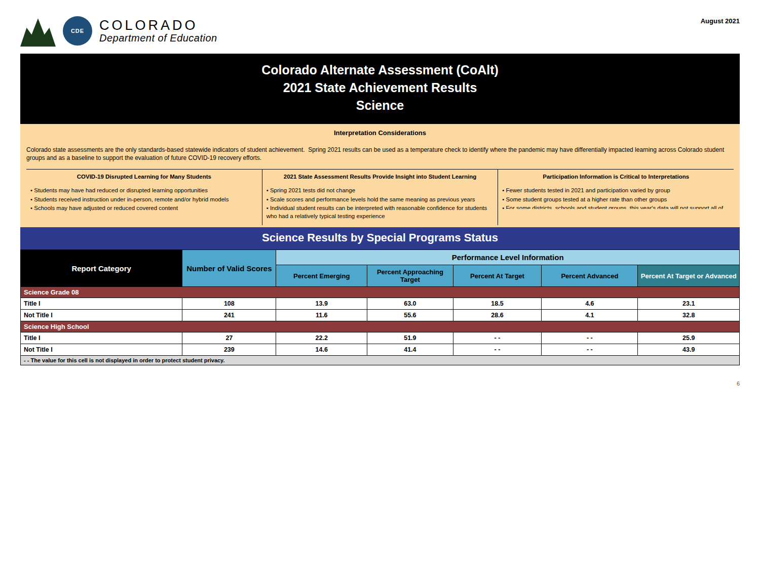CDE
COLORADO
Department of Education
August 2021
Colorado Alternate Assessment (CoAlt)
2021 State Achievement Results
Science
Interpretation Considerations
Colorado state assessments are the only standards-based statewide indicators of student achievement. Spring 2021 results can be used as a temperature check to identify where the pandemic may have differentially impacted learning across Colorado student groups and as a baseline to support the evaluation of future COVID-19 recovery efforts.
COVID-19 Disrupted Learning for Many Students
Students may have had reduced or disrupted learning opportunities
Students received instruction under in-person, remote and/or hybrid models
Schools may have adjusted or reduced covered content
2021 State Assessment Results Provide Insight into Student Learning
Spring 2021 tests did not change
Scale scores and performance levels hold the same meaning as previous years
Individual student results can be interpreted with reasonable confidence for students who had a relatively typical testing experience
Participation Information is Critical to Interpretations
Fewer students tested in 2021 and participation varied by group
Some student groups tested at a higher rate than other groups
For some districts, schools and student groups, this year's data will not support all of the cross-state comparisons and uses made with prior years' data
Science Results by Special Programs Status
| Report Category | Number of Valid Scores | Performance Level Information |
| --- | --- | --- |
| Percent Emerging | Percent Approaching Target | Percent At Target | Percent Advanced | Percent At Target or Advanced |
| Science Grade 08 |
| Title I | 108 | 13.9 | 63.0 | 18.5 | 4.6 | 23.1 |
| Not Title I | 241 | 11.6 | 55.6 | 28.6 | 4.1 | 32.8 |
| Science High School |
| Title I | 27 | 22.2 | 51.9 | - - | - - | 25.9 |
| Not Title I | 239 | 14.6 | 41.4 | - - | - - | 43.9 |
| - - The value for this cell is not displayed in order to protect student privacy. |
6